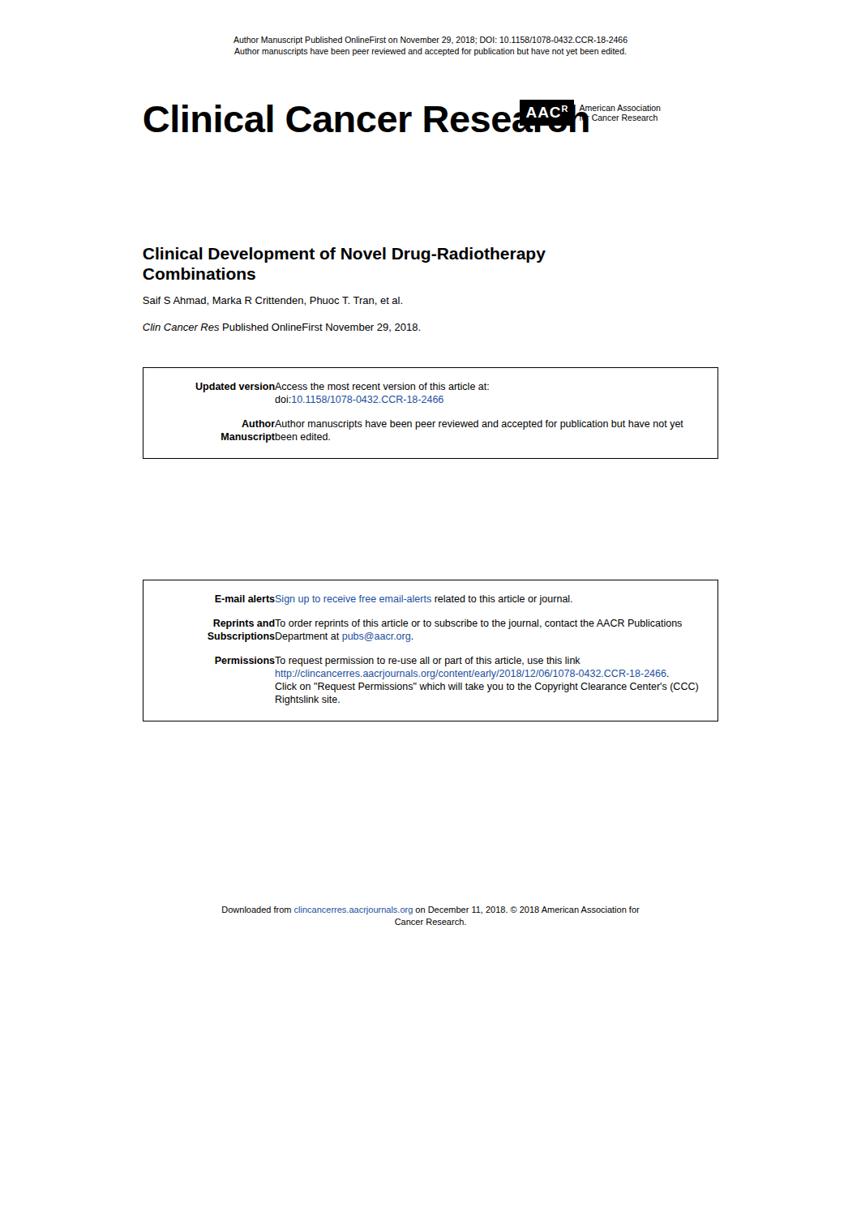Author Manuscript Published OnlineFirst on November 29, 2018; DOI: 10.1158/1078-0432.CCR-18-2466
Author manuscripts have been peer reviewed and accepted for publication but have not yet been edited.
AACR American Association
for Cancer Research
Clinical Cancer Research
Clinical Development of Novel Drug-Radiotherapy Combinations
Saif S Ahmad, Marka R Crittenden, Phuoc T. Tran, et al.
Clin Cancer Res Published OnlineFirst November 29, 2018.
| Updated version | Access the most recent version of this article at: doi: 10.1158/1078-0432.CCR-18-2466 |
| Author Manuscript | Author manuscripts have been peer reviewed and accepted for publication but have not yet been edited. |
| E-mail alerts | Sign up to receive free email-alerts related to this article or journal. |
| Reprints and Subscriptions | To order reprints of this article or to subscribe to the journal, contact the AACR Publications Department at pubs@aacr.org . |
| Permissions | To request permission to re-use all or part of this article, use this link http://clincancerres.aacrjournals.org/content/early/2018/12/06/1078-0432.CCR-18-2466 . Click on "Request Permissions" which will take you to the Copyright Clearance Center's (CCC) Rightslink site. |
Downloaded from clincancerres.aacrjournals.org on December 11, 2018. © 2018 American Association for
Cancer Research.